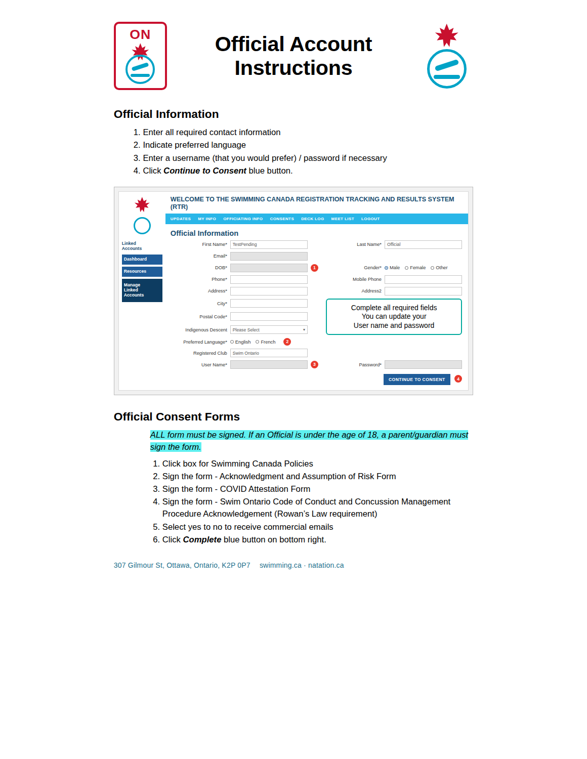ON
Official Account Instructions
Official Information
Enter all required contact information
Indicate preferred language
Enter a username (that you would prefer) / password if necessary
Click Continue to Consent blue button.
Linked
Accounts
Dashboard
Resources
Manage
Linked
Accounts
WELCOME TO THE SWIMMING CANADA REGISTRATION TRACKING AND RESULTS SYSTEM (RTR)
UPDATES MY INFO OFFICIATING INFO CONSENTS DECK LOG MEET LIST LOGOUT
Official Information
First Name*
TestPending
Last Name*
Official
Email*
email@example.ca
DOB*
Jan 01 2000
1
Gender*
Male Female Other
Phone*
Mobile Phone
Address*
Address2
City*
Complete all required fields
You can update your
User name and password
Postal Code*
Indigenous Descent
Please Select
Preferred Language*
English French 2
Registered Club
Swim Ontario
User Name*
username
3
Password*
password
CONTINUE TO CONSENT 4
Official Consent Forms
ALL form must be signed. If an Official is under the age of 18, a parent/guardian must sign the form.
Click box for Swimming Canada Policies
Sign the form - Acknowledgment and Assumption of Risk Form
Sign the form - COVID Attestation Form
Sign the form - Swim Ontario Code of Conduct and Concussion Management Procedure Acknowledgement (Rowan’s Law requirement)
Select yes to no to receive commercial emails
Click Complete blue button on bottom right.
307 Gilmour St, Ottawa, Ontario, K2P 0P7 swimming.ca · natation.ca